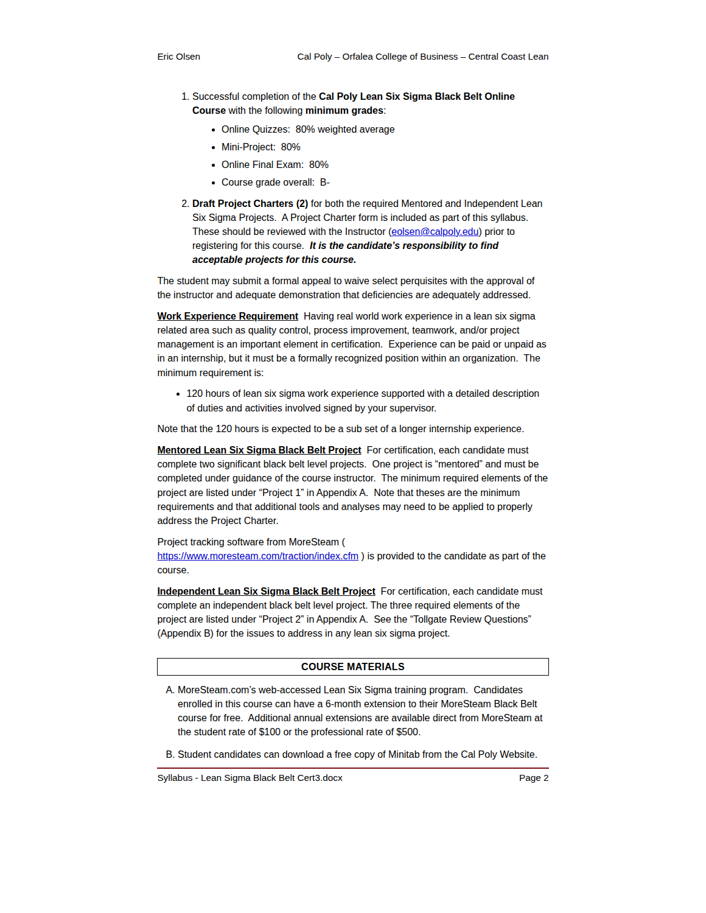Eric Olsen
Cal Poly – Orfalea College of Business – Central Coast Lean
Successful completion of the Cal Poly Lean Six Sigma Black Belt Online Course with the following minimum grades:
Online Quizzes: 80% weighted average
Mini-Project: 80%
Online Final Exam: 80%
Course grade overall: B-
Draft Project Charters (2) for both the required Mentored and Independent Lean Six Sigma Projects. A Project Charter form is included as part of this syllabus. These should be reviewed with the Instructor (eolsen@calpoly.edu) prior to registering for this course. It is the candidate’s responsibility to find acceptable projects for this course.
The student may submit a formal appeal to waive select perquisites with the approval of the instructor and adequate demonstration that deficiencies are adequately addressed.
Work Experience Requirement Having real world work experience in a lean six sigma related area such as quality control, process improvement, teamwork, and/or project management is an important element in certification. Experience can be paid or unpaid as in an internship, but it must be a formally recognized position within an organization. The minimum requirement is:
120 hours of lean six sigma work experience supported with a detailed description of duties and activities involved signed by your supervisor.
Note that the 120 hours is expected to be a sub set of a longer internship experience.
Mentored Lean Six Sigma Black Belt Project For certification, each candidate must complete two significant black belt level projects. One project is “mentored” and must be completed under guidance of the course instructor. The minimum required elements of the project are listed under “Project 1” in Appendix A. Note that theses are the minimum requirements and that additional tools and analyses may need to be applied to properly address the Project Charter.
Project tracking software from MoreSteam ( https://www.moresteam.com/traction/index.cfm ) is provided to the candidate as part of the course.
Independent Lean Six Sigma Black Belt Project For certification, each candidate must complete an independent black belt level project. The three required elements of the project are listed under “Project 2” in Appendix A. See the “Tollgate Review Questions” (Appendix B) for the issues to address in any lean six sigma project.
COURSE MATERIALS
MoreSteam.com’s web-accessed Lean Six Sigma training program. Candidates enrolled in this course can have a 6-month extension to their MoreSteam Black Belt course for free. Additional annual extensions are available direct from MoreSteam at the student rate of $100 or the professional rate of $500.
Student candidates can download a free copy of Minitab from the Cal Poly Website.
Syllabus - Lean Sigma Black Belt Cert3.docx
Page 2